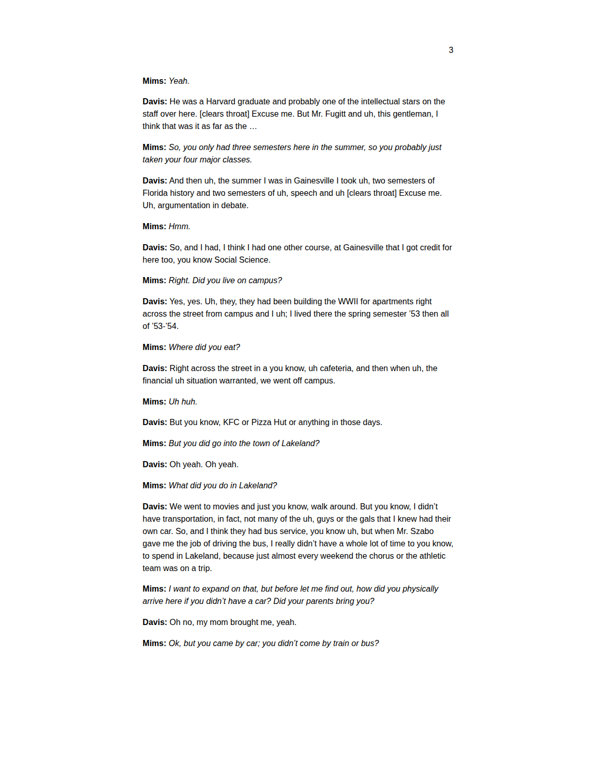3
Mims: Yeah.
Davis: He was a Harvard graduate and probably one of the intellectual stars on the staff over here. [clears throat] Excuse me. But Mr. Fugitt and uh, this gentleman, I think that was it as far as the …
Mims: So, you only had three semesters here in the summer, so you probably just taken your four major classes.
Davis: And then uh, the summer I was in Gainesville I took uh, two semesters of Florida history and two semesters of uh, speech and uh [clears throat] Excuse me. Uh, argumentation in debate.
Mims: Hmm.
Davis: So, and I had, I think I had one other course, at Gainesville that I got credit for here too, you know Social Science.
Mims: Right. Did you live on campus?
Davis: Yes, yes. Uh, they, they had been building the WWII for apartments right across the street from campus and I uh; I lived there the spring semester ’53 then all of ’53-’54.
Mims: Where did you eat?
Davis: Right across the street in a you know, uh cafeteria, and then when uh, the financial uh situation warranted, we went off campus.
Mims: Uh huh.
Davis: But you know, KFC or Pizza Hut or anything in those days.
Mims: But you did go into the town of Lakeland?
Davis: Oh yeah. Oh yeah.
Mims: What did you do in Lakeland?
Davis: We went to movies and just you know, walk around. But you know, I didn’t have transportation, in fact, not many of the uh, guys or the gals that I knew had their own car. So, and I think they had bus service, you know uh, but when Mr. Szabo gave me the job of driving the bus, I really didn’t have a whole lot of time to you know, to spend in Lakeland, because just almost every weekend the chorus or the athletic team was on a trip.
Mims: I want to expand on that, but before let me find out, how did you physically arrive here if you didn’t have a car? Did your parents bring you?
Davis: Oh no, my mom brought me, yeah.
Mims: Ok, but you came by car; you didn’t come by train or bus?